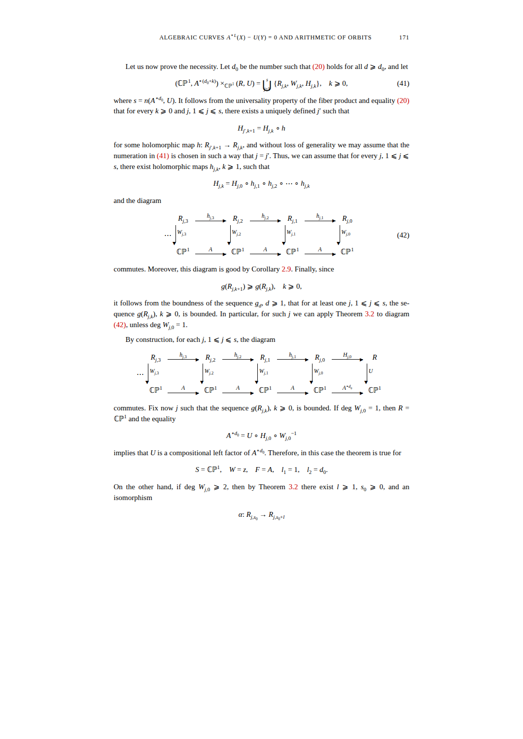Algebraic curves A∘l(x) − U(y) = 0 and arithmetic of orbits
171
Let us now prove the necessity. Let d0 be the number such that (20) holds for all d ⩾ d0, and let
(ℂℙ1, A∘(d0+k)) ×ℂℙ1 (R, U) = s⋃j=1 {Rj,k, Wj,k, Hj,k}, k ⩾ 0,
(41)
where s = n(A∘d0, U). It follows from the universality property of the fiber product and equality (20) that for every k ⩾ 0 and j, 1 ⩽ j ⩽ s, there exists a uniquely defined j′ such that
Hj′,k+1 = Hj,k ∘ h
for some holomorphic map h: Rj′,k+1 → Rj,k, and without loss of generality we may assume that the numeration in (41) is chosen in such a way that j = j′. Thus, we can assume that for every j, 1 ⩽ j ⩽ s, there exist holomorphic maps hj,k, k ⩾ 1, such that
Hj,k = Hj,0 ∘ hj,1 ∘ hj,2 ∘ ⋯ ∘ hj,k
and the diagram
| | R j ,3 | h j ,3 ▸ | R j ,2 | h j ,2 ▸ | R j ,1 | h j ,1 ▸ | R j ,0 |
| ⋯ | ▾ W j ,3 | | ▾ W j ,2 | | ▾ W j ,1 | | ▾ W j ,0 |
| | ℂℙ 1 | A ▸ | ℂℙ 1 | A ▸ | ℂℙ 1 | A ▸ | ℂℙ 1 |
(42)
commutes. Moreover, this diagram is good by Corollary 2.9. Finally, since
g(Rj,k+1) ⩾ g(Rj,k), k ⩾ 0,
it follows from the boundness of the sequence gd, d ⩾ 1, that for at least one j, 1 ⩽ j ⩽ s, the sequence g(Rj,k), k ⩾ 0, is bounded. In particular, for such j we can apply Theorem 3.2 to diagram (42), unless deg Wj,0 = 1.
By construction, for each j, 1 ⩽ j ⩽ s, the diagram
| | R j ,3 | h j ,3 ▸ | R j ,2 | h j ,2 ▸ | R j ,1 | h j ,1 ▸ | R j ,0 | H j ,0 ▸ | R |
| ⋯ | ▾ W j ,3 | | ▾ W j ,2 | | ▾ W j ,1 | | ▾ W j ,0 | | ▾ U |
| | ℂℙ 1 | A ▸ | ℂℙ 1 | A ▸ | ℂℙ 1 | A ▸ | ℂℙ 1 | A ∘ d 0 ▸ | ℂℙ 1 |
commutes. Fix now j such that the sequence g(Rj,k), k ⩾ 0, is bounded. If deg Wj,0 = 1, then R = ℂℙ1 and the equality
A∘d0 = U ∘ Hj,0 ∘ Wj,0−1
implies that U is a compositional left factor of A∘d0. Therefore, in this case the theorem is true for
S = ℂℙ1, W = z, F = A, l1 = 1, l2 = d0.
On the other hand, if deg Wj,0 ⩾ 2, then by Theorem 3.2 there exist l ⩾ 1, s0 ⩾ 0, and an isomorphism
α: Rj,s0 → Rj,s0+l